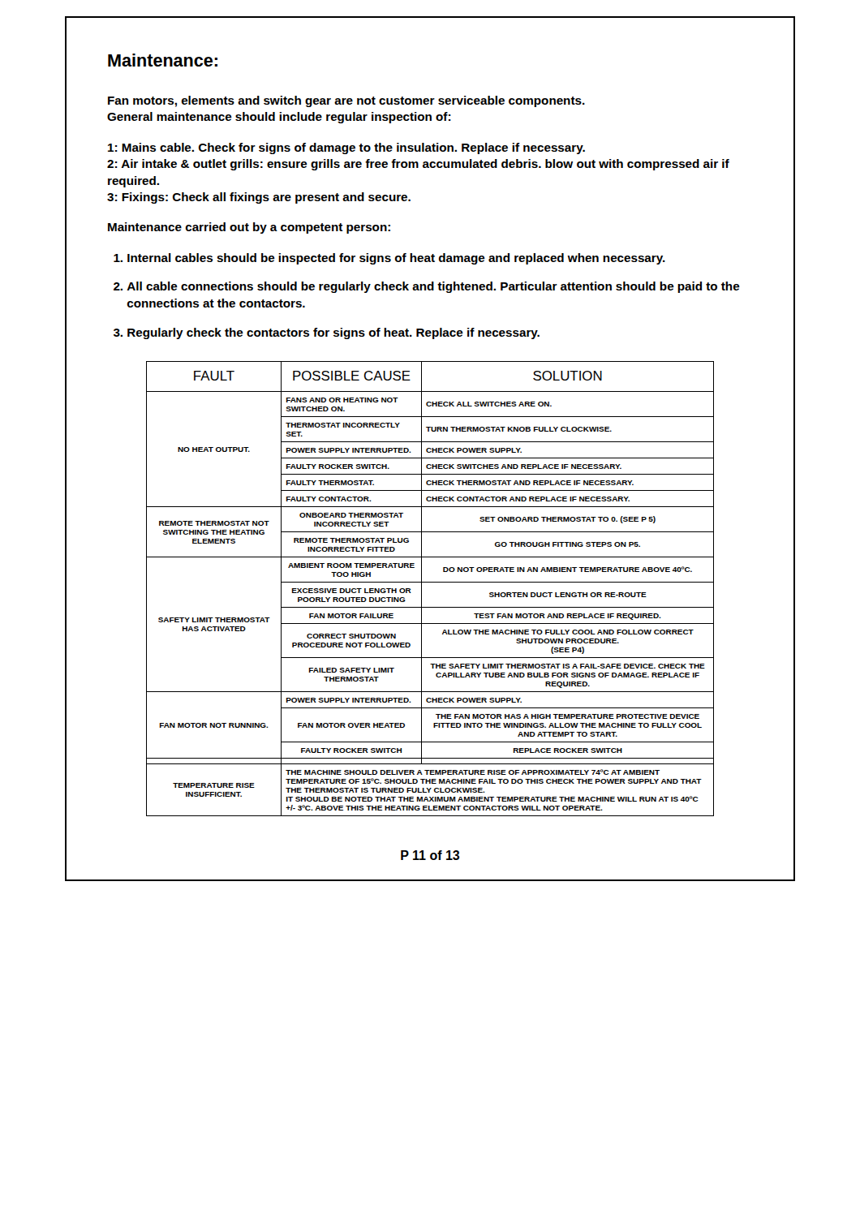Maintenance:
Fan motors, elements and switch gear are not customer serviceable components.
General maintenance should include regular inspection of:
1: Mains cable. Check for signs of damage to the insulation. Replace if necessary.
2: Air intake & outlet grills: ensure grills are free from accumulated debris. blow out with compressed air if required.
3: Fixings: Check all fixings are present and secure.
Maintenance carried out by a competent person:
Internal cables should be inspected for signs of heat damage and replaced when necessary.
All cable connections should be regularly check and tightened. Particular attention should be paid to the connections at the contactors.
Regularly check the contactors for signs of heat. Replace if necessary.
| FAULT | POSSIBLE CAUSE | SOLUTION |
| --- | --- | --- |
| NO HEAT OUTPUT. | FANS AND OR HEATING NOT SWITCHED ON. | CHECK ALL SWITCHES ARE ON. |
| THERMOSTAT INCORRECTLY SET. | TURN THERMOSTAT KNOB FULLY CLOCKWISE. |
| POWER SUPPLY INTERRUPTED. | CHECK POWER SUPPLY. |
| FAULTY ROCKER SWITCH. | CHECK SWITCHES AND REPLACE IF NECESSARY. |
| FAULTY THERMOSTAT. | CHECK THERMOSTAT AND REPLACE IF NECESSARY. |
| FAULTY CONTACTOR. | CHECK CONTACTOR AND REPLACE IF NECESSARY. |
| REMOTE THERMOSTAT NOT SWITCHING THE HEATING ELEMENTS | ONBOEARD THERMOSTAT INCORRECTLY SET | SET ONBOARD THERMOSTAT TO 0. (SEE P 5) |
| REMOTE THERMOSTAT PLUG INCORRECTLY FITTED | GO THROUGH FITTING STEPS ON P5. |
| SAFETY LIMIT THERMOSTAT HAS ACTIVATED | AMBIENT ROOM TEMPERATURE TOO HIGH | DO NOT OPERATE IN AN AMBIENT TEMPERATURE ABOVE 40ºC. |
| EXCESSIVE DUCT LENGTH OR POORLY ROUTED DUCTING | SHORTEN DUCT LENGTH OR RE-ROUTE |
| FAN MOTOR FAILURE | TEST FAN MOTOR AND REPLACE IF REQUIRED. |
| CORRECT SHUTDOWN PROCEDURE NOT FOLLOWED | ALLOW THE MACHINE TO FULLY COOL AND FOLLOW CORRECT SHUTDOWN PROCEDURE. (SEE P4) |
| FAILED SAFETY LIMIT THERMOSTAT | THE SAFETY LIMIT THERMOSTAT IS A FAIL-SAFE DEVICE. CHECK THE CAPILLARY TUBE AND BULB FOR SIGNS OF DAMAGE. REPLACE IF REQUIRED. |
| FAN MOTOR NOT RUNNING. | POWER SUPPLY INTERRUPTED. | CHECK POWER SUPPLY. |
| FAN MOTOR OVER HEATED | THE FAN MOTOR HAS A HIGH TEMPERATURE PROTECTIVE DEVICE FITTED INTO THE WINDINGS. ALLOW THE MACHINE TO FULLY COOL AND ATTEMPT TO START. |
| FAULTY ROCKER SWITCH | REPLACE ROCKER SWITCH |
| TEMPERATURE RISE INSUFFICIENT. | THE MACHINE SHOULD DELIVER A TEMPERATURE RISE OF APPROXIMATELY 74ºC AT AMBIENT TEMPERATURE OF 15ºC. SHOULD THE MACHINE FAIL TO DO THIS CHECK THE POWER SUPPLY AND THAT THE THERMOSTAT IS TURNED FULLY CLOCKWISE. IT SHOULD BE NOTED THAT THE MAXIMUM AMBIENT TEMPERATURE THE MACHINE WILL RUN AT IS 40ºC +/- 3ºC. ABOVE THIS THE HEATING ELEMENT CONTACTORS WILL NOT OPERATE. |
P 11 of 13